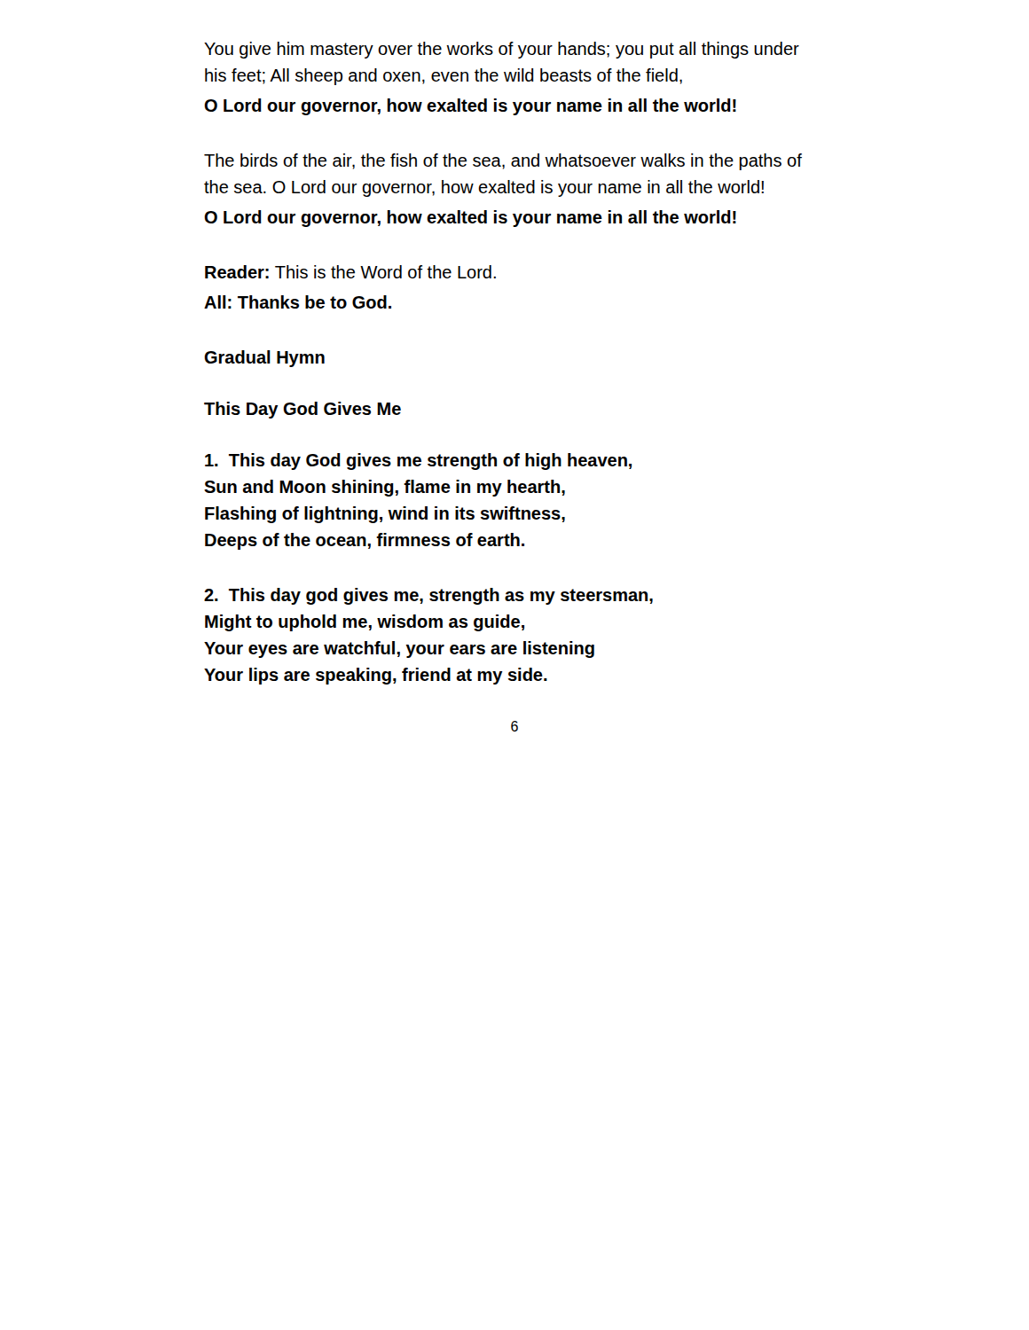You give him mastery over the works of your hands; you put all things under his feet; All sheep and oxen, even the wild beasts of the field,
O Lord our governor, how exalted is your name in all the world!
The birds of the air, the fish of the sea, and whatsoever walks in the paths of the sea. O Lord our governor, how exalted is your name in all the world!
O Lord our governor, how exalted is your name in all the world!
Reader: This is the Word of the Lord.
All: Thanks be to God.
Gradual Hymn
This Day God Gives Me
1. This day God gives me strength of high heaven,
Sun and Moon shining, flame in my hearth,
Flashing of lightning, wind in its swiftness,
Deeps of the ocean, firmness of earth.
2. This day god gives me, strength as my steersman,
Might to uphold me, wisdom as guide,
Your eyes are watchful, your ears are listening
Your lips are speaking, friend at my side.
6